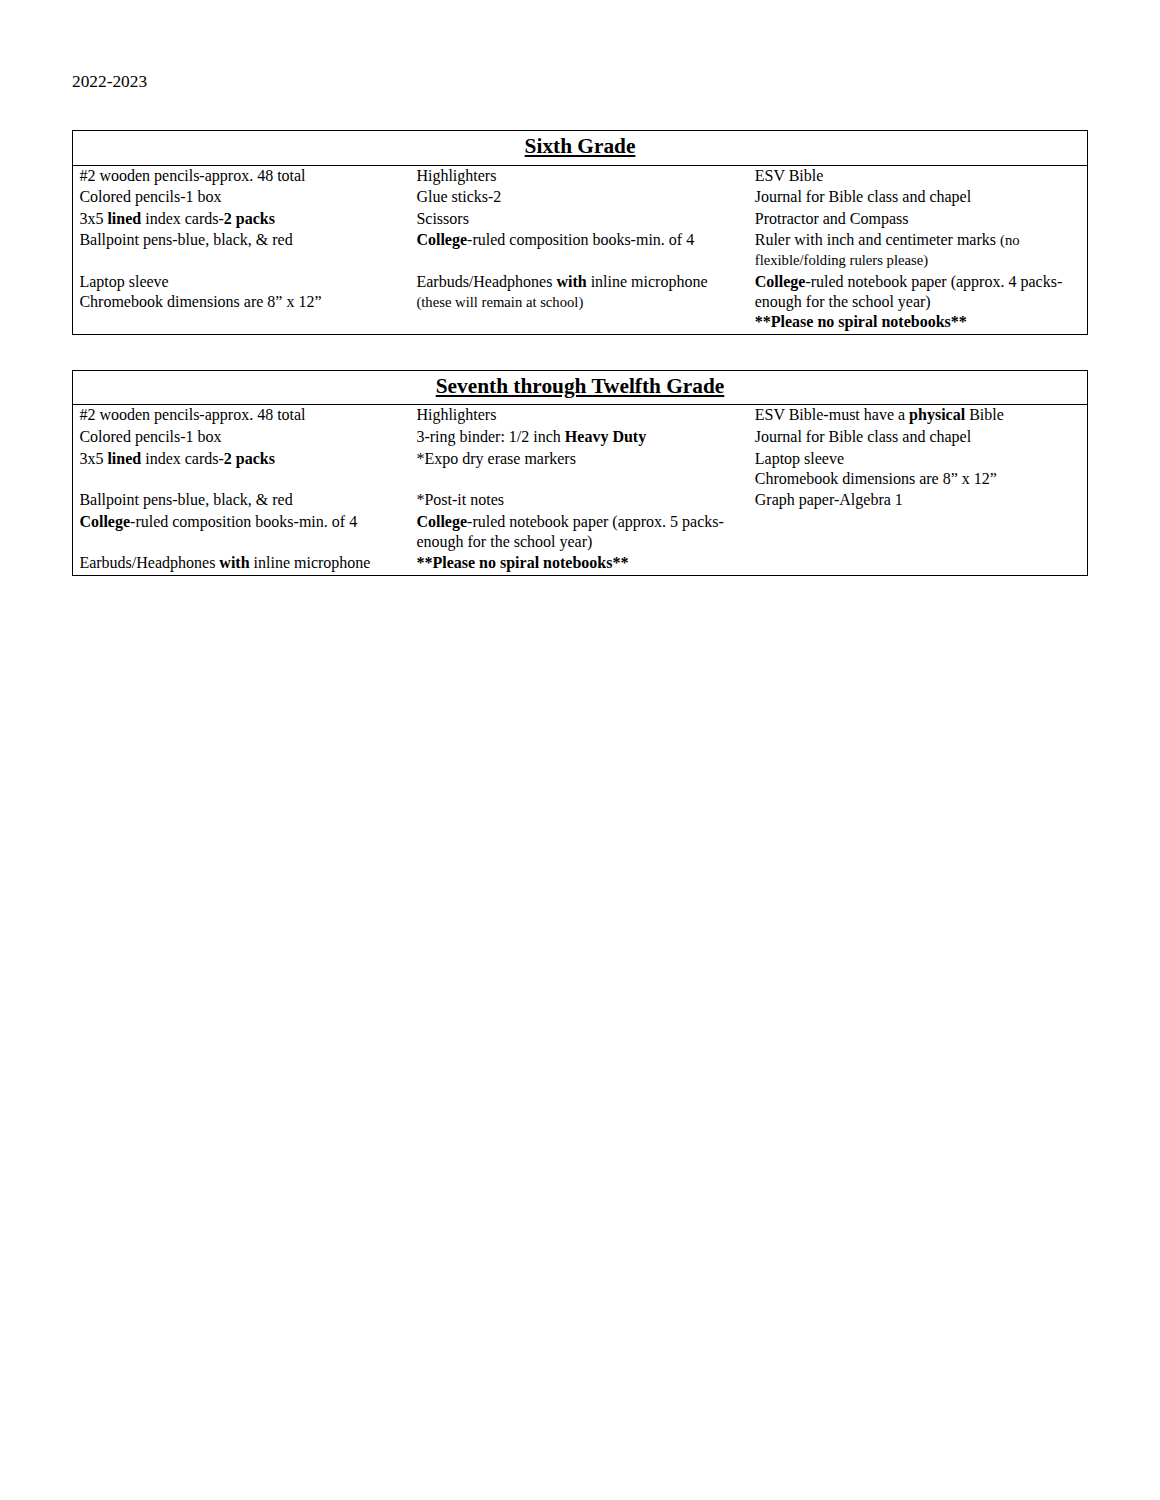2022-2023
Sixth Grade
| #2 wooden pencils-approx. 48 total | Highlighters | ESV Bible |
| Colored pencils-1 box | Glue sticks-2 | Journal for Bible class and chapel |
| 3x5 lined index cards- 2 packs | Scissors | Protractor and Compass |
| Ballpoint pens-blue, black, & red | College -ruled composition books-min. of 4 | Ruler with inch and centimeter marks (no flexible/folding rulers please) |
| Laptop sleeve Chromebook dimensions are 8” x 12” | Earbuds/Headphones with inline microphone (these will remain at school) | College -ruled notebook paper (approx. 4 packs-enough for the school year) **Please no spiral notebooks** |
Seventh through Twelfth Grade
| #2 wooden pencils-approx. 48 total | Highlighters | ESV Bible-must have a physical Bible |
| Colored pencils-1 box | 3-ring binder: 1/2 inch Heavy Duty | Journal for Bible class and chapel |
| 3x5 lined index cards- 2 packs | *Expo dry erase markers | Laptop sleeve Chromebook dimensions are 8” x 12” |
| Ballpoint pens-blue, black, & red | *Post-it notes | Graph paper-Algebra 1 |
| College -ruled composition books-min. of 4 | College -ruled notebook paper (approx. 5 packs-enough for the school year) | |
| Earbuds/Headphones with inline microphone | **Please no spiral notebooks** | |